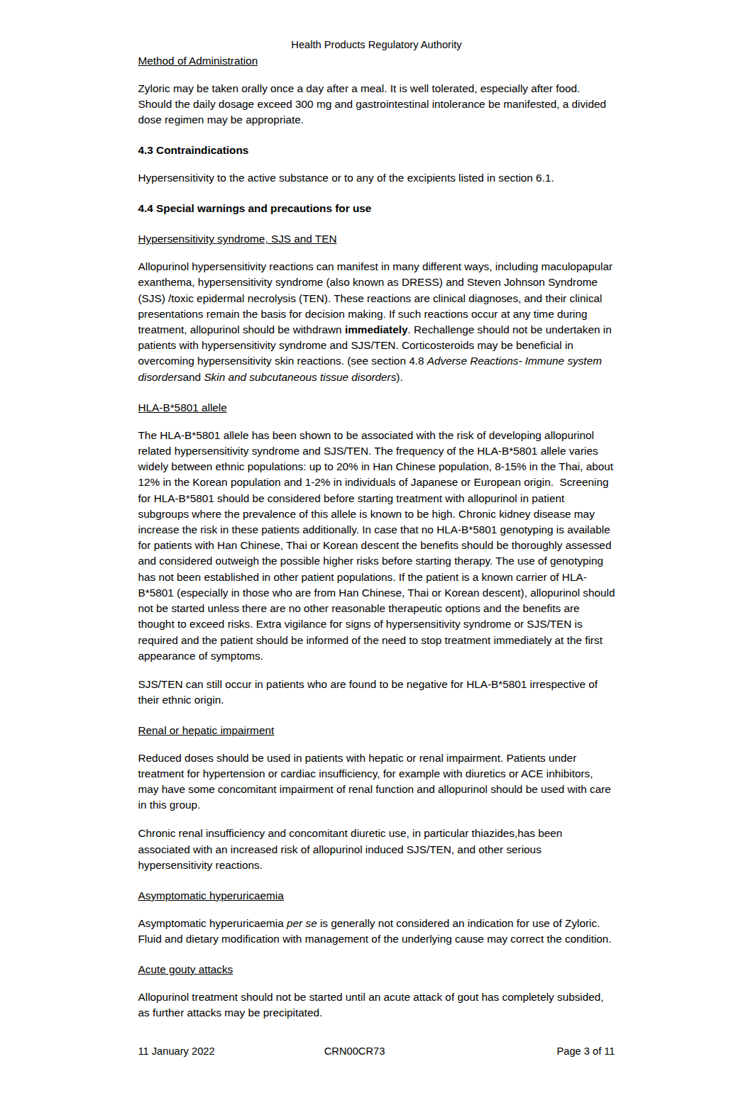Health Products Regulatory Authority
Method of Administration
Zyloric may be taken orally once a day after a meal. It is well tolerated, especially after food. Should the daily dosage exceed 300 mg and gastrointestinal intolerance be manifested, a divided dose regimen may be appropriate.
4.3 Contraindications
Hypersensitivity to the active substance or to any of the excipients listed in section 6.1.
4.4 Special warnings and precautions for use
Hypersensitivity syndrome, SJS and TEN
Allopurinol hypersensitivity reactions can manifest in many different ways, including maculopapular exanthema, hypersensitivity syndrome (also known as DRESS) and Steven Johnson Syndrome (SJS) /toxic epidermal necrolysis (TEN). These reactions are clinical diagnoses, and their clinical presentations remain the basis for decision making. If such reactions occur at any time during treatment, allopurinol should be withdrawn immediately. Rechallenge should not be undertaken in patients with hypersensitivity syndrome and SJS/TEN. Corticosteroids may be beneficial in overcoming hypersensitivity skin reactions. (see section 4.8 Adverse Reactions- Immune system disordersand Skin and subcutaneous tissue disorders).
HLA-B*5801 allele
The HLA-B*5801 allele has been shown to be associated with the risk of developing allopurinol related hypersensitivity syndrome and SJS/TEN. The frequency of the HLA-B*5801 allele varies widely between ethnic populations: up to 20% in Han Chinese population, 8-15% in the Thai, about 12% in the Korean population and 1-2% in individuals of Japanese or European origin. Screening for HLA-B*5801 should be considered before starting treatment with allopurinol in patient subgroups where the prevalence of this allele is known to be high. Chronic kidney disease may increase the risk in these patients additionally. In case that no HLA-B*5801 genotyping is available for patients with Han Chinese, Thai or Korean descent the benefits should be thoroughly assessed and considered outweigh the possible higher risks before starting therapy. The use of genotyping has not been established in other patient populations. If the patient is a known carrier of HLA-B*5801 (especially in those who are from Han Chinese, Thai or Korean descent), allopurinol should not be started unless there are no other reasonable therapeutic options and the benefits are thought to exceed risks. Extra vigilance for signs of hypersensitivity syndrome or SJS/TEN is required and the patient should be informed of the need to stop treatment immediately at the first appearance of symptoms.
SJS/TEN can still occur in patients who are found to be negative for HLA-B*5801 irrespective of their ethnic origin.
Renal or hepatic impairment
Reduced doses should be used in patients with hepatic or renal impairment. Patients under treatment for hypertension or cardiac insufficiency, for example with diuretics or ACE inhibitors, may have some concomitant impairment of renal function and allopurinol should be used with care in this group.
Chronic renal insufficiency and concomitant diuretic use, in particular thiazides,has been associated with an increased risk of allopurinol induced SJS/TEN, and other serious hypersensitivity reactions.
Asymptomatic hyperuricaemia
Asymptomatic hyperuricaemia per se is generally not considered an indication for use of Zyloric. Fluid and dietary modification with management of the underlying cause may correct the condition.
Acute gouty attacks
Allopurinol treatment should not be started until an acute attack of gout has completely subsided, as further attacks may be precipitated.
11 January 2022 CRN00CR73 Page 3 of 11